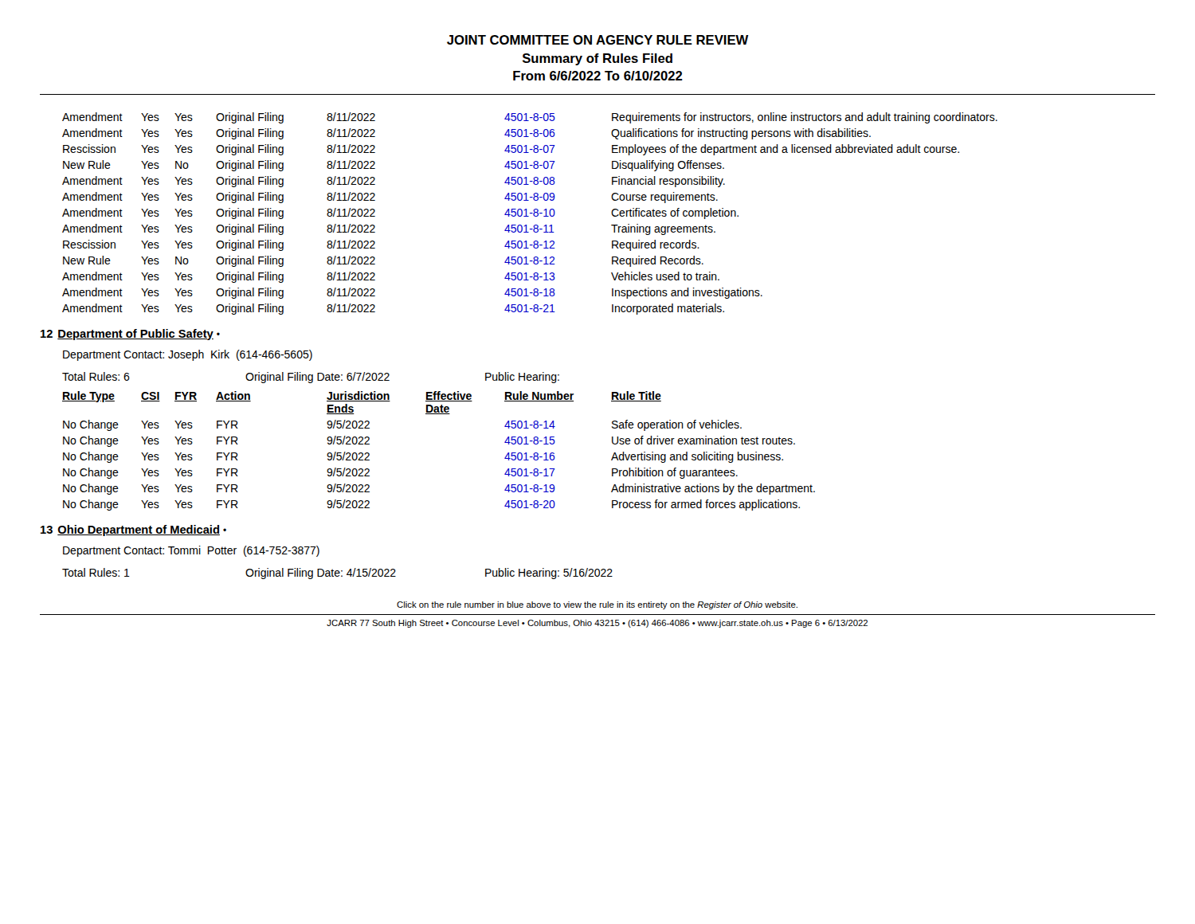JOINT COMMITTEE ON AGENCY RULE REVIEW
Summary of Rules Filed
From 6/6/2022 To 6/10/2022
| Amendment | Yes | Yes | Original Filing | 8/11/2022 | | 4501-8-05 | Requirements for instructors, online instructors and adult training coordinators. |
| Amendment | Yes | Yes | Original Filing | 8/11/2022 | | 4501-8-06 | Qualifications for instructing persons with disabilities. |
| Rescission | Yes | Yes | Original Filing | 8/11/2022 | | 4501-8-07 | Employees of the department and a licensed abbreviated adult course. |
| New Rule | Yes | No | Original Filing | 8/11/2022 | | 4501-8-07 | Disqualifying Offenses. |
| Amendment | Yes | Yes | Original Filing | 8/11/2022 | | 4501-8-08 | Financial responsibility. |
| Amendment | Yes | Yes | Original Filing | 8/11/2022 | | 4501-8-09 | Course requirements. |
| Amendment | Yes | Yes | Original Filing | 8/11/2022 | | 4501-8-10 | Certificates of completion. |
| Amendment | Yes | Yes | Original Filing | 8/11/2022 | | 4501-8-11 | Training agreements. |
| Rescission | Yes | Yes | Original Filing | 8/11/2022 | | 4501-8-12 | Required records. |
| New Rule | Yes | No | Original Filing | 8/11/2022 | | 4501-8-12 | Required Records. |
| Amendment | Yes | Yes | Original Filing | 8/11/2022 | | 4501-8-13 | Vehicles used to train. |
| Amendment | Yes | Yes | Original Filing | 8/11/2022 | | 4501-8-18 | Inspections and investigations. |
| Amendment | Yes | Yes | Original Filing | 8/11/2022 | | 4501-8-21 | Incorporated materials. |
12 Department of Public Safety •
Department Contact: Joseph Kirk (614-466-5605)
Total Rules: 6 Original Filing Date: 6/7/2022 Public Hearing:
| Rule Type | CSI | FYR | Action | Jurisdiction Ends | Effective Date | Rule Number | Rule Title |
| No Change | Yes | Yes | FYR | 9/5/2022 | | 4501-8-14 | Safe operation of vehicles. |
| No Change | Yes | Yes | FYR | 9/5/2022 | | 4501-8-15 | Use of driver examination test routes. |
| No Change | Yes | Yes | FYR | 9/5/2022 | | 4501-8-16 | Advertising and soliciting business. |
| No Change | Yes | Yes | FYR | 9/5/2022 | | 4501-8-17 | Prohibition of guarantees. |
| No Change | Yes | Yes | FYR | 9/5/2022 | | 4501-8-19 | Administrative actions by the department. |
| No Change | Yes | Yes | FYR | 9/5/2022 | | 4501-8-20 | Process for armed forces applications. |
13 Ohio Department of Medicaid •
Department Contact: Tommi Potter (614-752-3877)
Total Rules: 1 Original Filing Date: 4/15/2022 Public Hearing: 5/16/2022
Click on the rule number in blue above to view the rule in its entirety on the Register of Ohio website.
JCARR 77 South High Street • Concourse Level • Columbus, Ohio 43215 • (614) 466-4086 • www.jcarr.state.oh.us • Page 6 • 6/13/2022